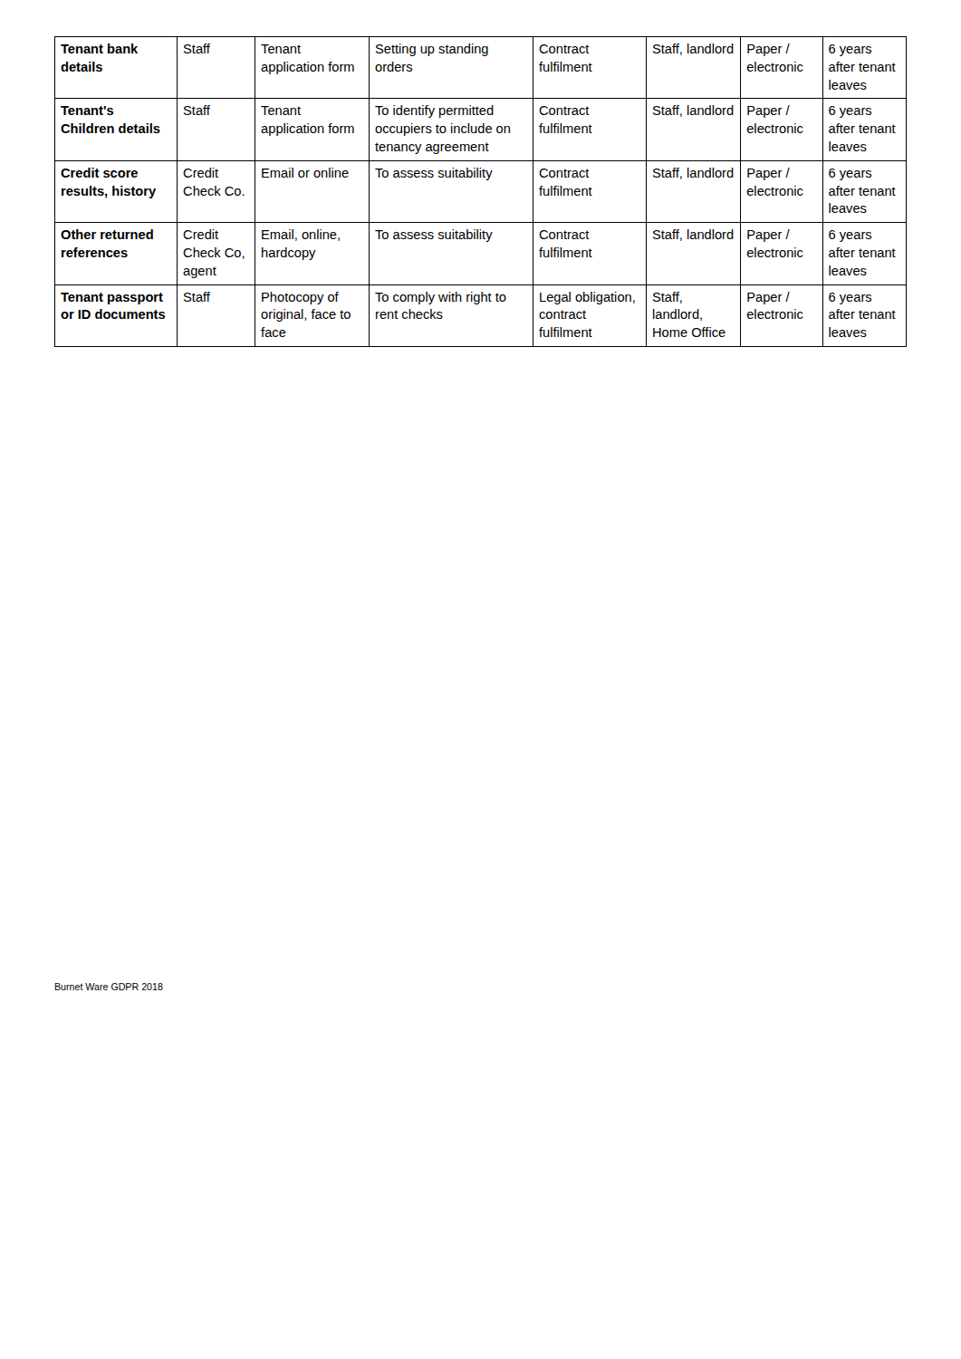| Tenant bank details | Staff | Tenant application form | Setting up standing orders | Contract fulfilment | Staff, landlord | Paper / electronic | 6 years after tenant leaves |
| Tenant's Children details | Staff | Tenant application form | To identify permitted occupiers to include on tenancy agreement | Contract fulfilment | Staff, landlord | Paper / electronic | 6 years after tenant leaves |
| Credit score results, history | Credit Check Co. | Email or online | To assess suitability | Contract fulfilment | Staff, landlord | Paper / electronic | 6 years after tenant leaves |
| Other returned references | Credit Check Co, agent | Email, online, hardcopy | To assess suitability | Contract fulfilment | Staff, landlord | Paper / electronic | 6 years after tenant leaves |
| Tenant passport or ID documents | Staff | Photocopy of original, face to face | To comply with right to rent checks | Legal obligation, contract fulfilment | Staff, landlord, Home Office | Paper / electronic | 6 years after tenant leaves |
Burnet Ware GDPR 2018